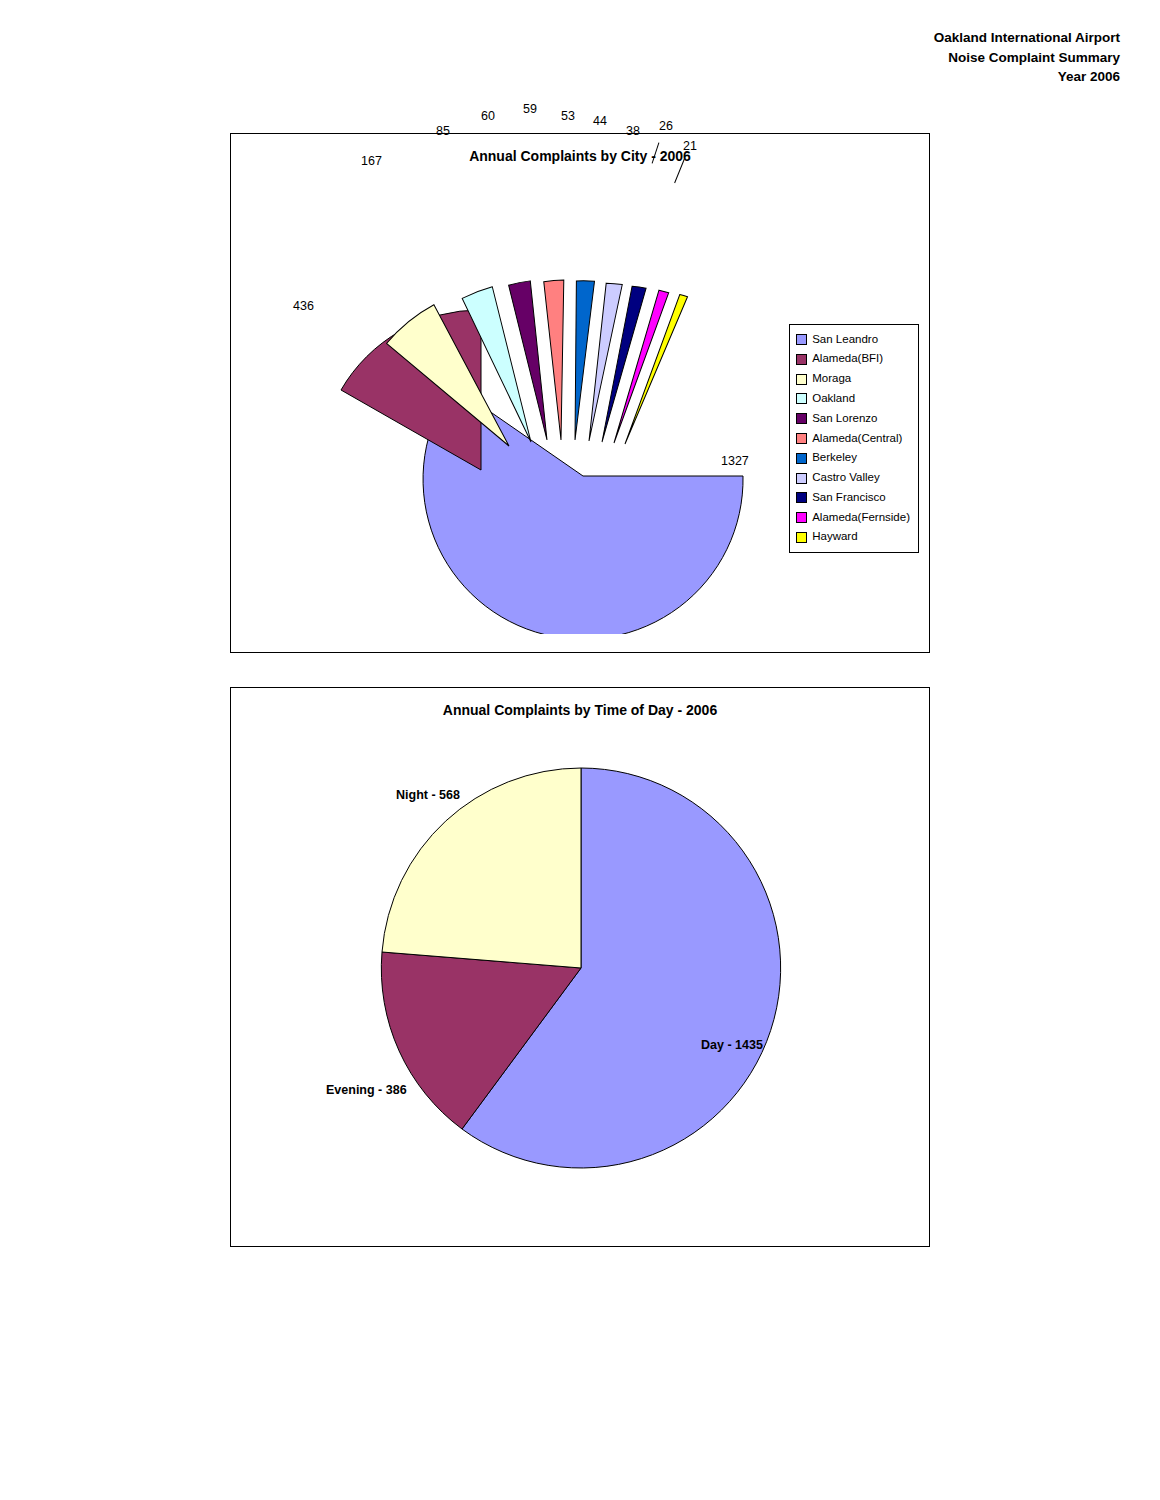Oakland International Airport
Noise Complaint Summary
Year 2006
Annual Complaints by City - 2006
1327 436 167 85 60 59 53 44 38 26 21
San Leandro
Alameda(BFI)
Moraga
Oakland
San Lorenzo
Alameda(Central)
Berkeley
Castro Valley
San Francisco
Alameda(Fernside)
Hayward
Annual Complaints by Time of Day - 2006
Day - 1435 Evening - 386 Night - 568